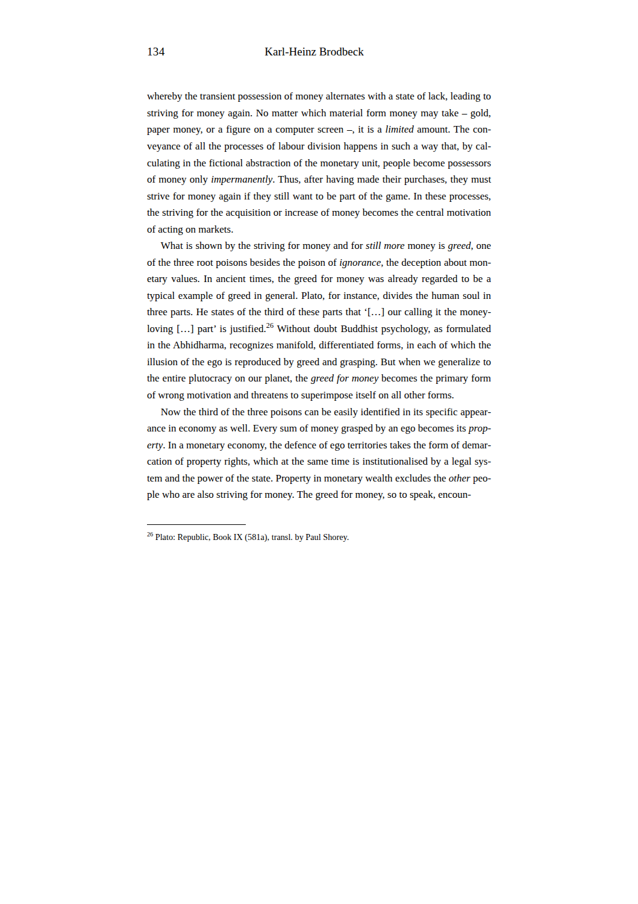134 Karl-Heinz Brodbeck
whereby the transient possession of money alternates with a state of lack, leading to striving for money again. No matter which material form money may take – gold, paper money, or a figure on a computer screen –, it is a limited amount. The conveyance of all the processes of labour division happens in such a way that, by calculating in the fictional abstraction of the monetary unit, people become possessors of money only impermanently. Thus, after having made their purchases, they must strive for money again if they still want to be part of the game. In these processes, the striving for the acquisition or increase of money becomes the central motivation of acting on markets.
What is shown by the striving for money and for still more money is greed, one of the three root poisons besides the poison of ignorance, the deception about monetary values. In ancient times, the greed for money was already regarded to be a typical example of greed in general. Plato, for instance, divides the human soul in three parts. He states of the third of these parts that ‘[…] our calling it the money-loving […] part’ is justified.26 Without doubt Buddhist psychology, as formulated in the Abhidharma, recognizes manifold, differentiated forms, in each of which the illusion of the ego is reproduced by greed and grasping. But when we generalize to the entire plutocracy on our planet, the greed for money becomes the primary form of wrong motivation and threatens to superimpose itself on all other forms.
Now the third of the three poisons can be easily identified in its specific appearance in economy as well. Every sum of money grasped by an ego becomes its property. In a monetary economy, the defence of ego territories takes the form of demarcation of property rights, which at the same time is institutionalised by a legal system and the power of the state. Property in monetary wealth excludes the other people who are also striving for money. The greed for money, so to speak, encoun-
26 Plato: Republic, Book IX (581a), transl. by Paul Shorey.